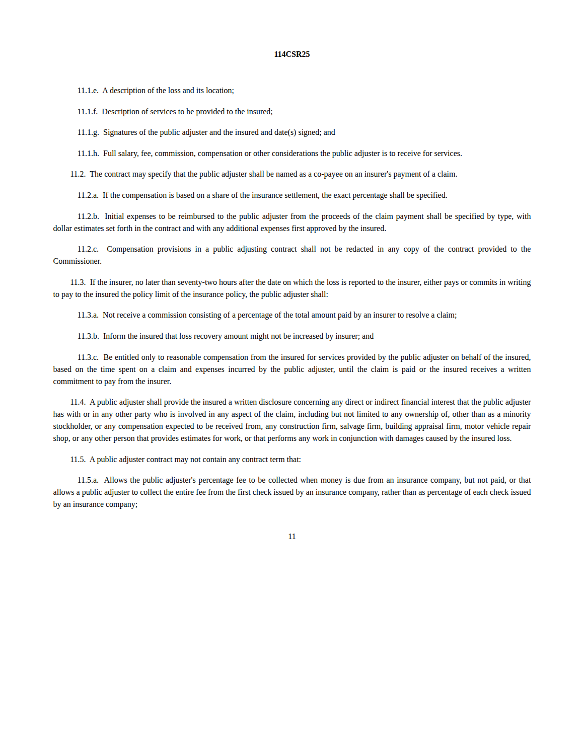114CSR25
11.1.e. A description of the loss and its location;
11.1.f. Description of services to be provided to the insured;
11.1.g. Signatures of the public adjuster and the insured and date(s) signed; and
11.1.h. Full salary, fee, commission, compensation or other considerations the public adjuster is to receive for services.
11.2. The contract may specify that the public adjuster shall be named as a co-payee on an insurer's payment of a claim.
11.2.a. If the compensation is based on a share of the insurance settlement, the exact percentage shall be specified.
11.2.b. Initial expenses to be reimbursed to the public adjuster from the proceeds of the claim payment shall be specified by type, with dollar estimates set forth in the contract and with any additional expenses first approved by the insured.
11.2.c. Compensation provisions in a public adjusting contract shall not be redacted in any copy of the contract provided to the Commissioner.
11.3. If the insurer, no later than seventy-two hours after the date on which the loss is reported to the insurer, either pays or commits in writing to pay to the insured the policy limit of the insurance policy, the public adjuster shall:
11.3.a. Not receive a commission consisting of a percentage of the total amount paid by an insurer to resolve a claim;
11.3.b. Inform the insured that loss recovery amount might not be increased by insurer; and
11.3.c. Be entitled only to reasonable compensation from the insured for services provided by the public adjuster on behalf of the insured, based on the time spent on a claim and expenses incurred by the public adjuster, until the claim is paid or the insured receives a written commitment to pay from the insurer.
11.4. A public adjuster shall provide the insured a written disclosure concerning any direct or indirect financial interest that the public adjuster has with or in any other party who is involved in any aspect of the claim, including but not limited to any ownership of, other than as a minority stockholder, or any compensation expected to be received from, any construction firm, salvage firm, building appraisal firm, motor vehicle repair shop, or any other person that provides estimates for work, or that performs any work in conjunction with damages caused by the insured loss.
11.5. A public adjuster contract may not contain any contract term that:
11.5.a. Allows the public adjuster's percentage fee to be collected when money is due from an insurance company, but not paid, or that allows a public adjuster to collect the entire fee from the first check issued by an insurance company, rather than as percentage of each check issued by an insurance company;
11